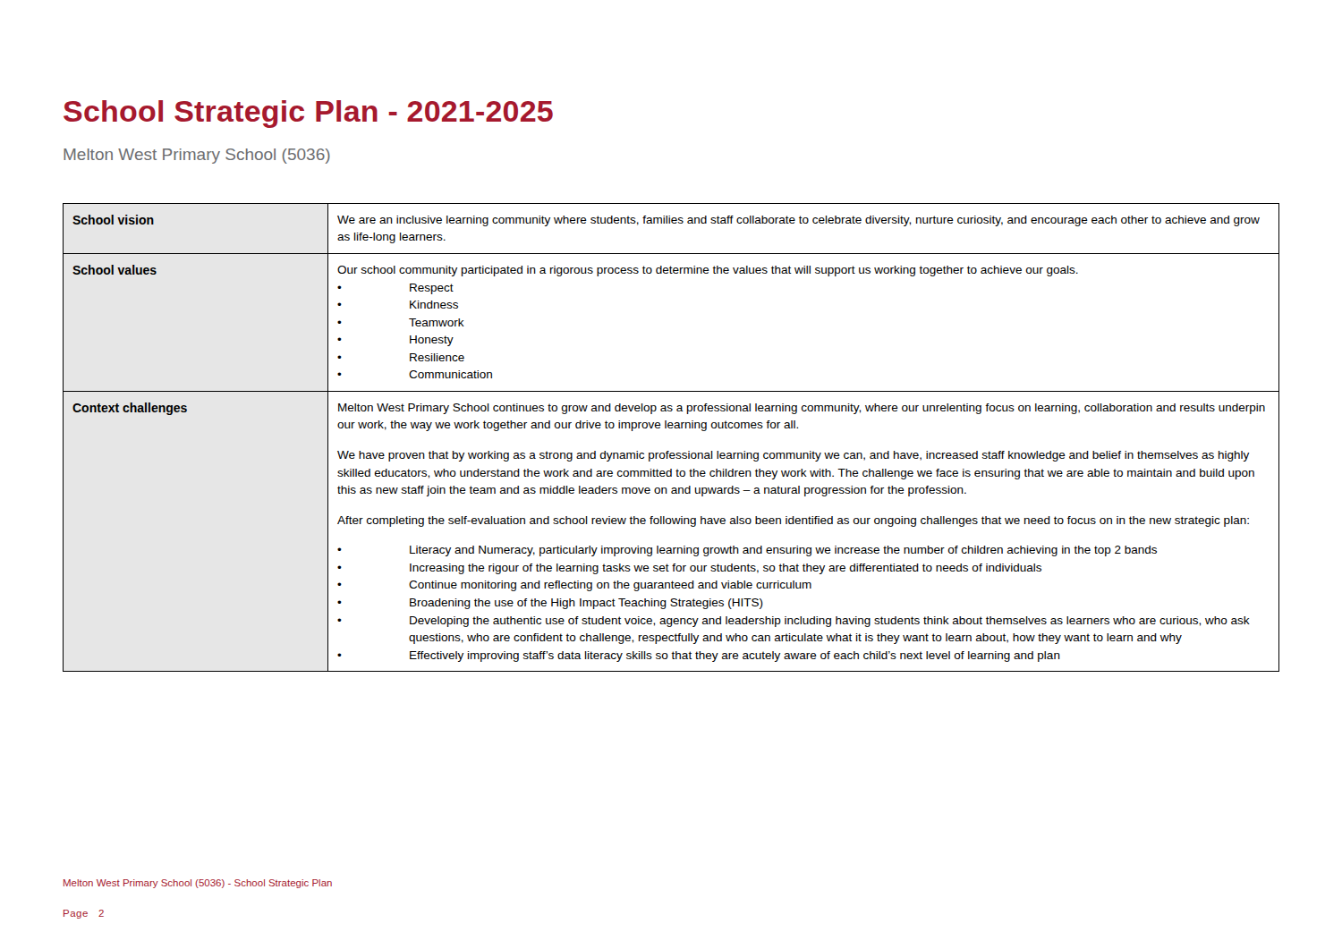School Strategic Plan - 2021-2025
Melton West Primary School (5036)
| School vision | We are an inclusive learning community where students, families and staff collaborate to celebrate diversity, nurture curiosity, and encourage each other to achieve and grow as life-long learners. |
| School values | Our school community participated in a rigorous process to determine the values that will support us working together to achieve our goals. Respect Kindness Teamwork Honesty Resilience Communication |
| Context challenges | Melton West Primary School continues to grow and develop as a professional learning community, where our unrelenting focus on learning, collaboration and results underpin our work, the way we work together and our drive to improve learning outcomes for all. We have proven that by working as a strong and dynamic professional learning community we can, and have, increased staff knowledge and belief in themselves as highly skilled educators, who understand the work and are committed to the children they work with. The challenge we face is ensuring that we are able to maintain and build upon this as new staff join the team and as middle leaders move on and upwards – a natural progression for the profession. After completing the self-evaluation and school review the following have also been identified as our ongoing challenges that we need to focus on in the new strategic plan: Literacy and Numeracy, particularly improving learning growth and ensuring we increase the number of children achieving in the top 2 bands Increasing the rigour of the learning tasks we set for our students, so that they are differentiated to needs of individuals Continue monitoring and reflecting on the guaranteed and viable curriculum Broadening the use of the High Impact Teaching Strategies (HITS) Developing the authentic use of student voice, agency and leadership including having students think about themselves as learners who are curious, who ask questions, who are confident to challenge, respectfully and who can articulate what it is they want to learn about, how they want to learn and why Effectively improving staff’s data literacy skills so that they are acutely aware of each child’s next level of learning and plan |
Melton West Primary School (5036) - School Strategic Plan
Page 2